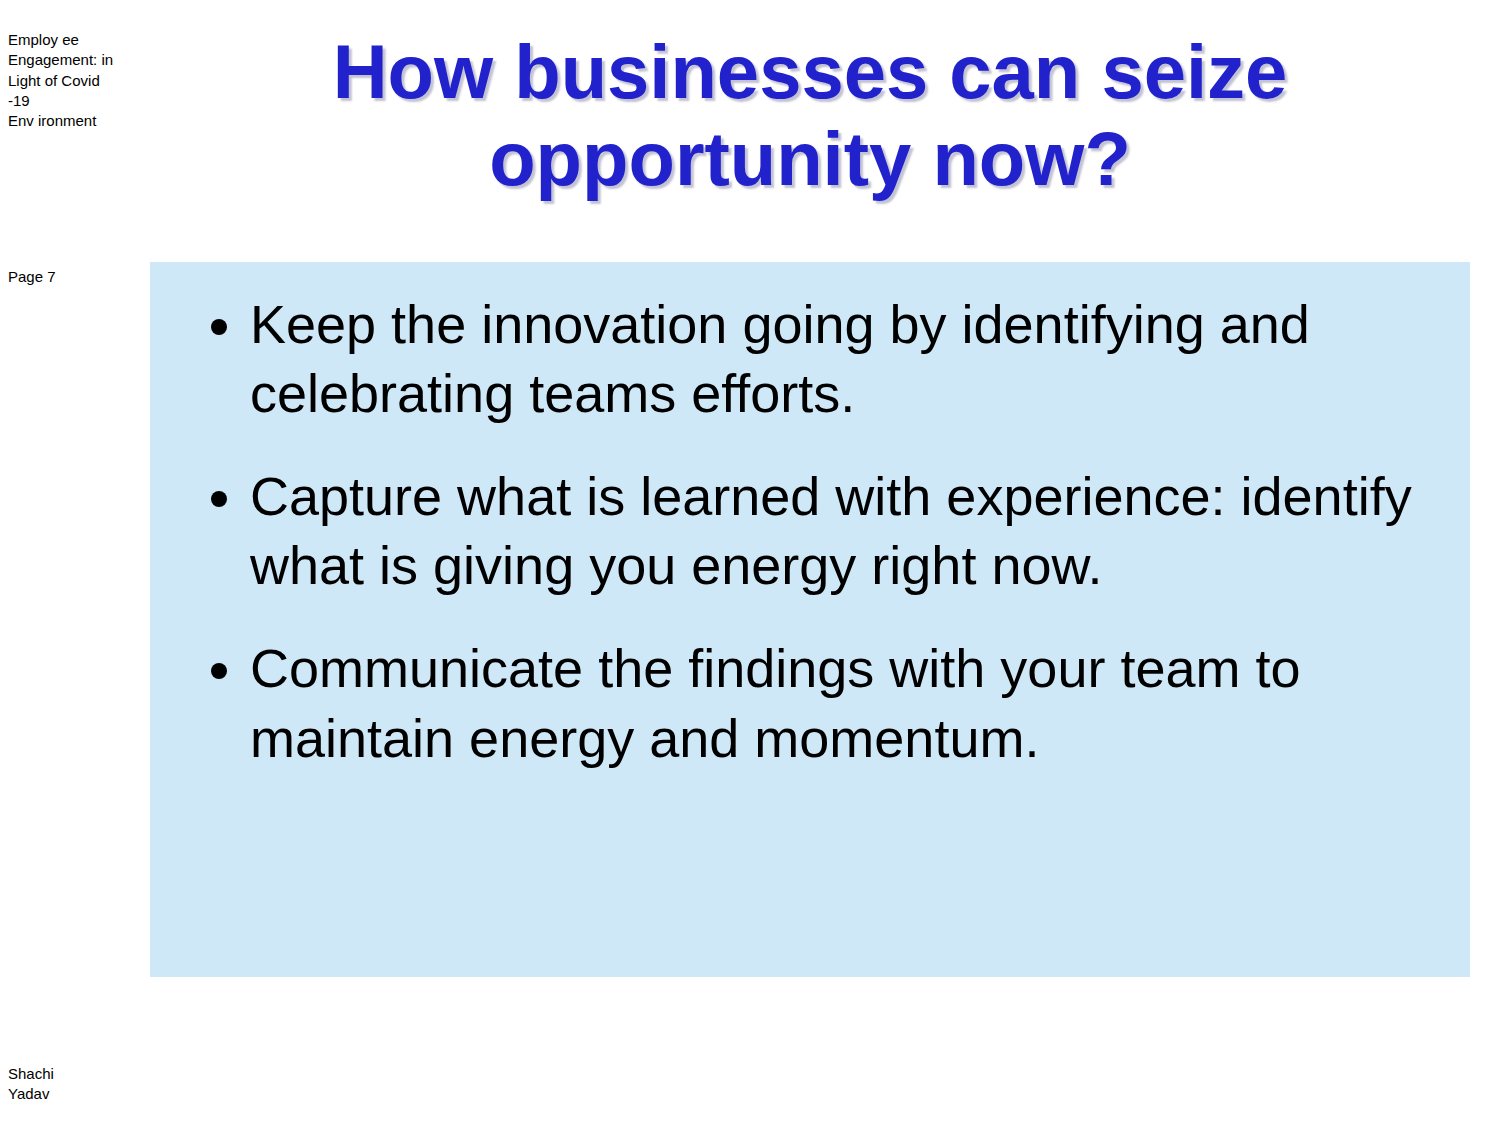Employ ee
Engagement: in
Light of Covid -19
Env ironment
Page 7
How businesses can seize opportunity now?
Keep the innovation going by identifying and celebrating teams efforts.
Capture what is learned with experience: identify what is giving you energy right now.
Communicate the findings with your team to maintain energy and momentum.
Shachi
Yadav